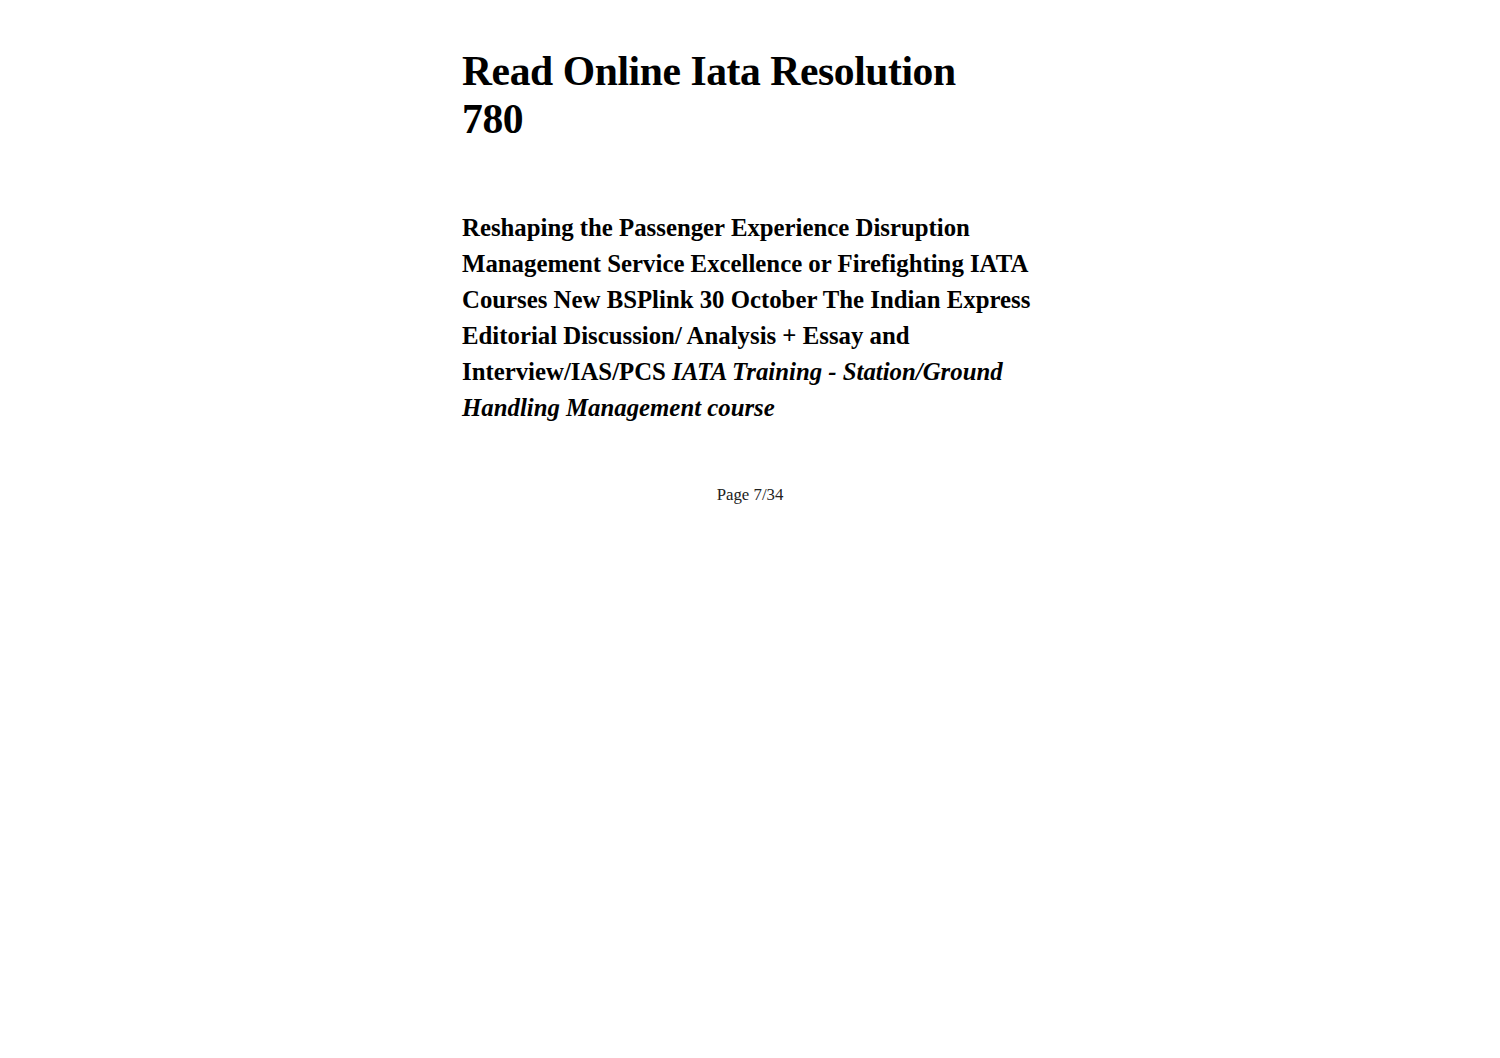Read Online Iata Resolution 780
Reshaping the Passenger Experience Disruption Management Service Excellence or Firefighting IATA Courses New BSPlink 30 October The Indian Express Editorial Discussion/ Analysis + Essay and Interview/IAS/PCS IATA Training - Station/Ground Handling Management course
Page 7/34